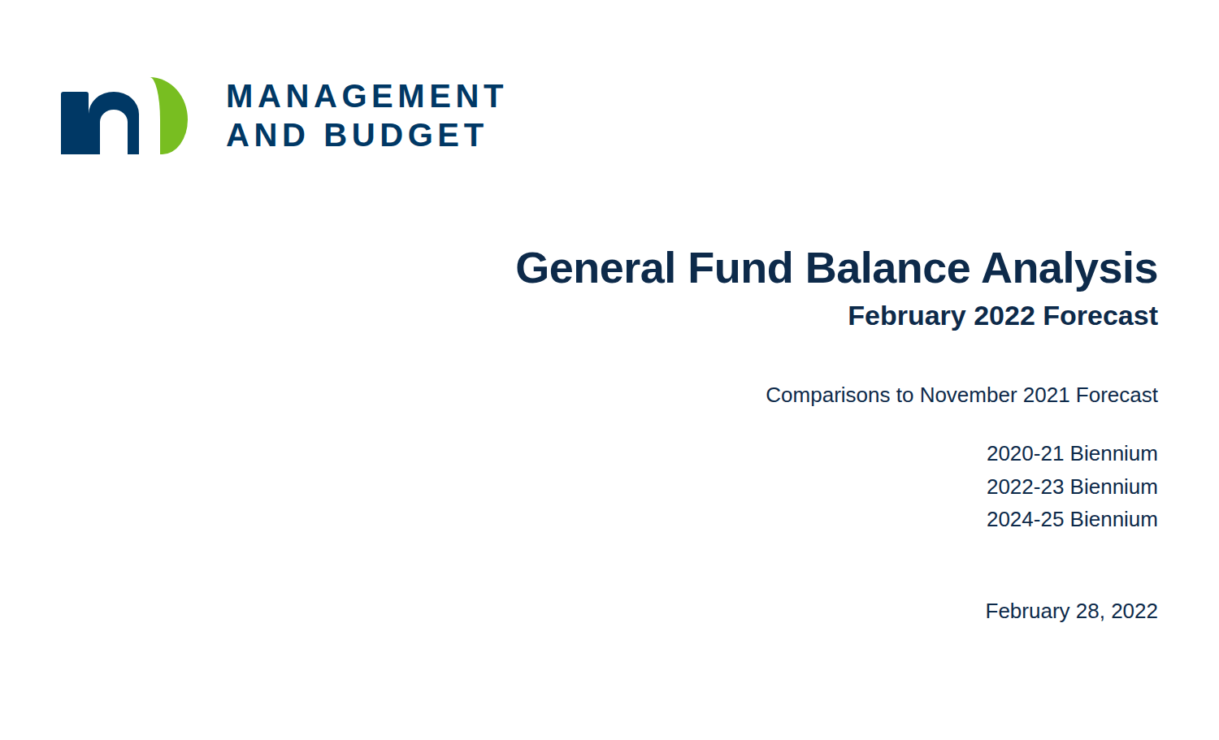Management
and Budget
General Fund Balance Analysis
February 2022 Forecast
Comparisons to November 2021 Forecast
2020-21 Biennium
2022-23 Biennium
2024-25 Biennium
February 28, 2022